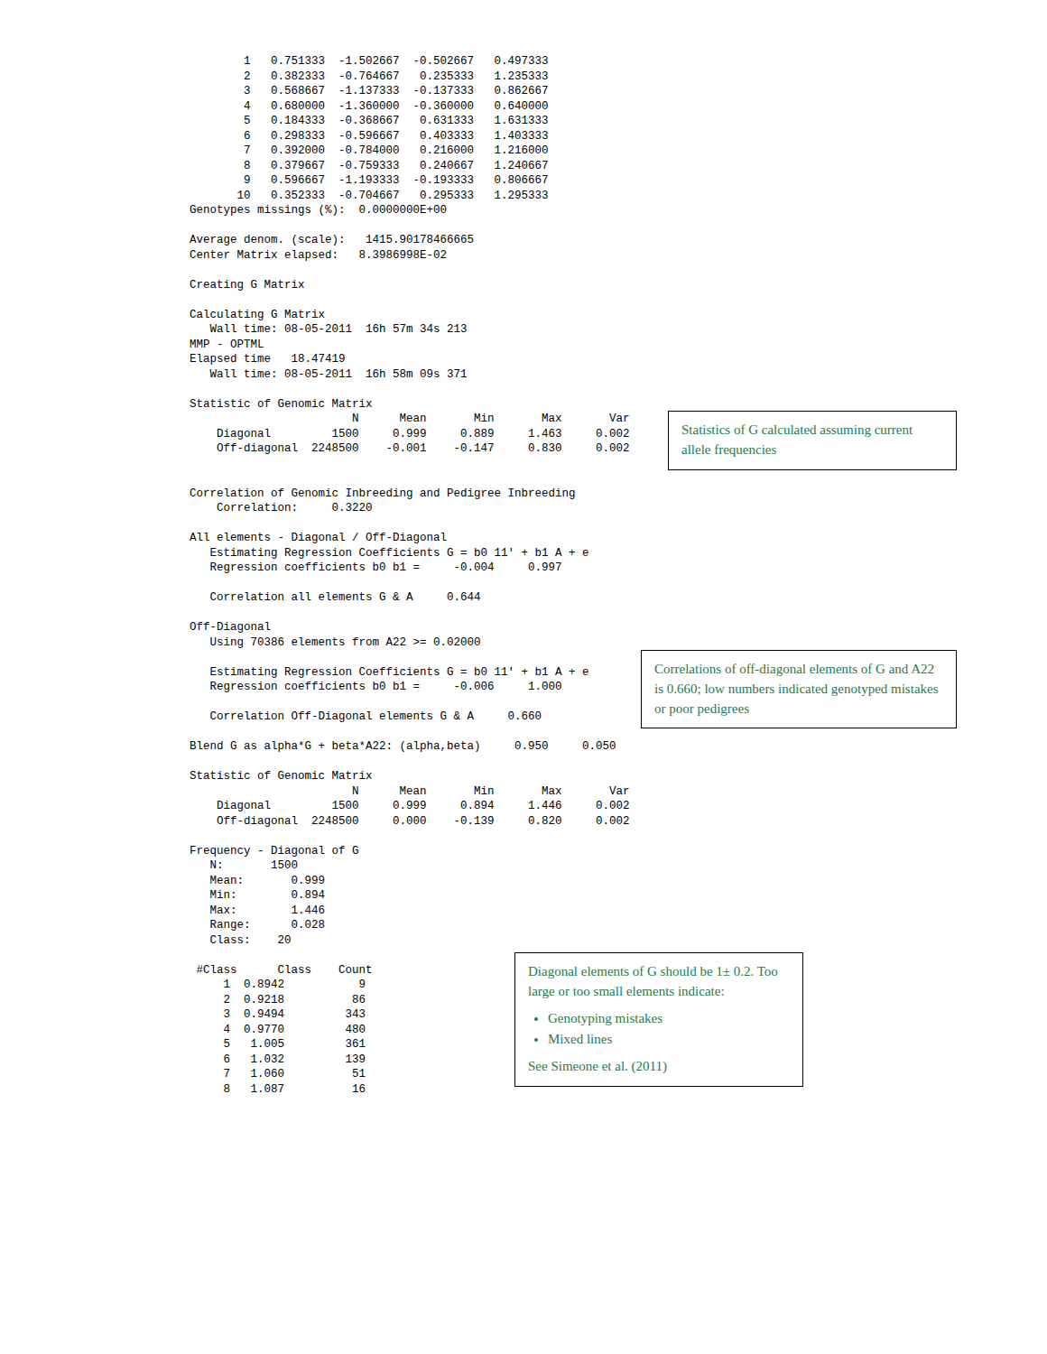1   0.751333  -1.502667  -0.502667   0.497333
        2   0.382333  -0.764667   0.235333   1.235333
        3   0.568667  -1.137333  -0.137333   0.862667
        4   0.680000  -1.360000  -0.360000   0.640000
        5   0.184333  -0.368667   0.631333   1.631333
        6   0.298333  -0.596667   0.403333   1.403333
        7   0.392000  -0.784000   0.216000   1.216000
        8   0.379667  -0.759333   0.240667   1.240667
        9   0.596667  -1.193333  -0.193333   0.806667
       10   0.352333  -0.704667   0.295333   1.295333
Genotypes missings (%):  0.0000000E+00

Average denom. (scale):   1415.90178466665
Center Matrix elapsed:   8.3986998E-02

Creating G Matrix

Calculating G Matrix
   Wall time: 08-05-2011  16h 57m 34s 213
MMP - OPTML
Elapsed time   18.47419
   Wall time: 08-05-2011  16h 58m 09s 371

Statistic of Genomic Matrix
                        N      Mean       Min       Max       Var
    Diagonal         1500     0.999     0.889     1.463     0.002
    Off-diagonal  2248500    -0.001    -0.147     0.830     0.002


Correlation of Genomic Inbreeding and Pedigree Inbreeding
    Correlation:     0.3220

All elements - Diagonal / Off-Diagonal
   Estimating Regression Coefficients G = b0 11' + b1 A + e
   Regression coefficients b0 b1 =     -0.004     0.997

   Correlation all elements G & A     0.644

Off-Diagonal
   Using 70386 elements from A22 >= 0.02000

   Estimating Regression Coefficients G = b0 11' + b1 A + e
   Regression coefficients b0 b1 =     -0.006     1.000

   Correlation Off-Diagonal elements G & A     0.660

Blend G as alpha*G + beta*A22: (alpha,beta)     0.950     0.050

Statistic of Genomic Matrix
                        N      Mean       Min       Max       Var
    Diagonal         1500     0.999     0.894     1.446     0.002
    Off-diagonal  2248500     0.000    -0.139     0.820     0.002

Frequency - Diagonal of G
   N:       1500
   Mean:       0.999
   Min:        0.894
   Max:        1.446
   Range:      0.028
   Class:    20

 #Class      Class    Count
     1  0.8942           9
     2  0.9218          86
     3  0.9494         343
     4  0.9770         480
     5   1.005         361
     6   1.032         139
     7   1.060          51
     8   1.087          16
Statistics of G calculated assuming current allele frequencies
Correlations of off-diagonal elements of G and A22 is 0.660; low numbers indicated genotyped mistakes or poor pedigrees
Diagonal elements of G should be 1± 0.2. Too large or too small elements indicate:
Genotyping mistakes
Mixed lines
See Simeone et al. (2011)